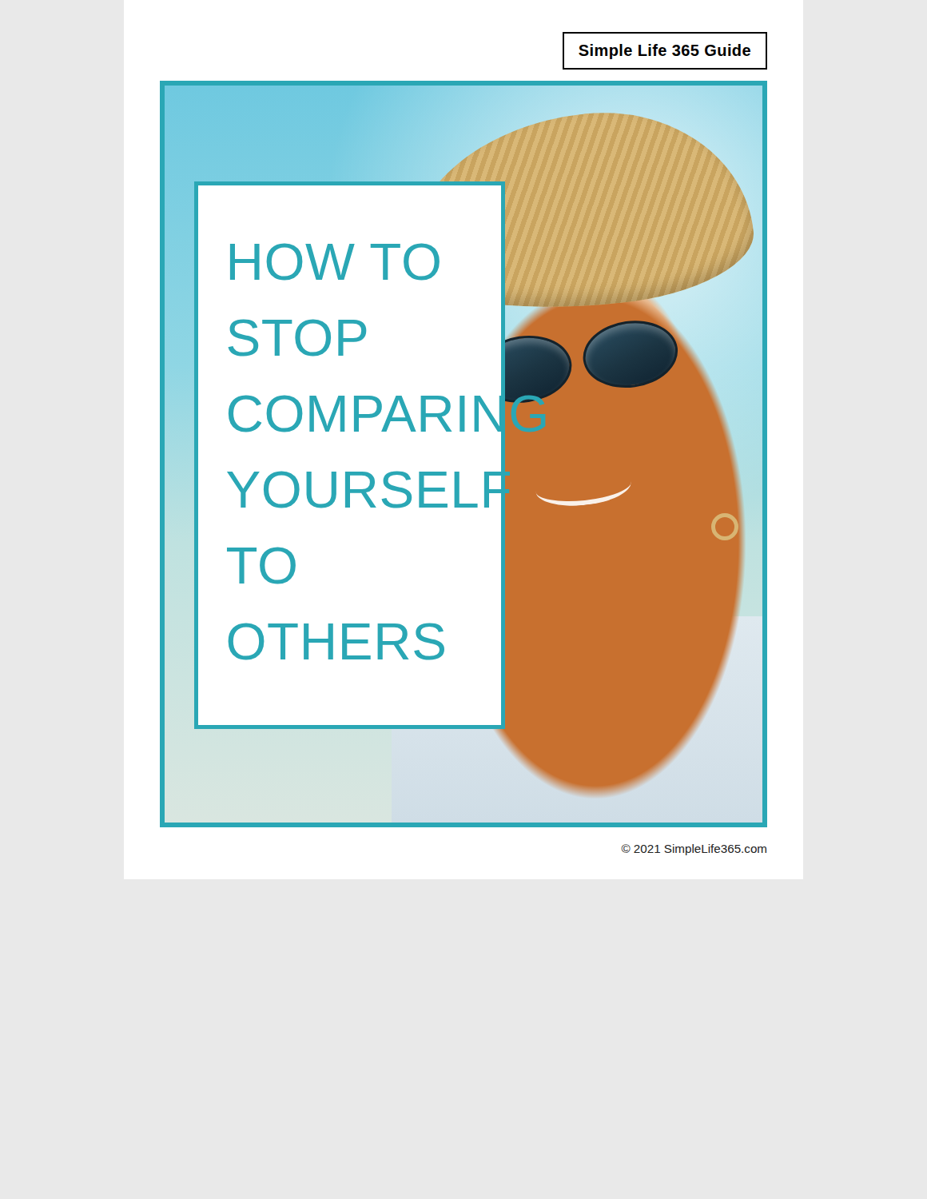Simple Life 365 Guide
How to Stop Comparing Yourself to Others
© 2021 SimpleLife365.com